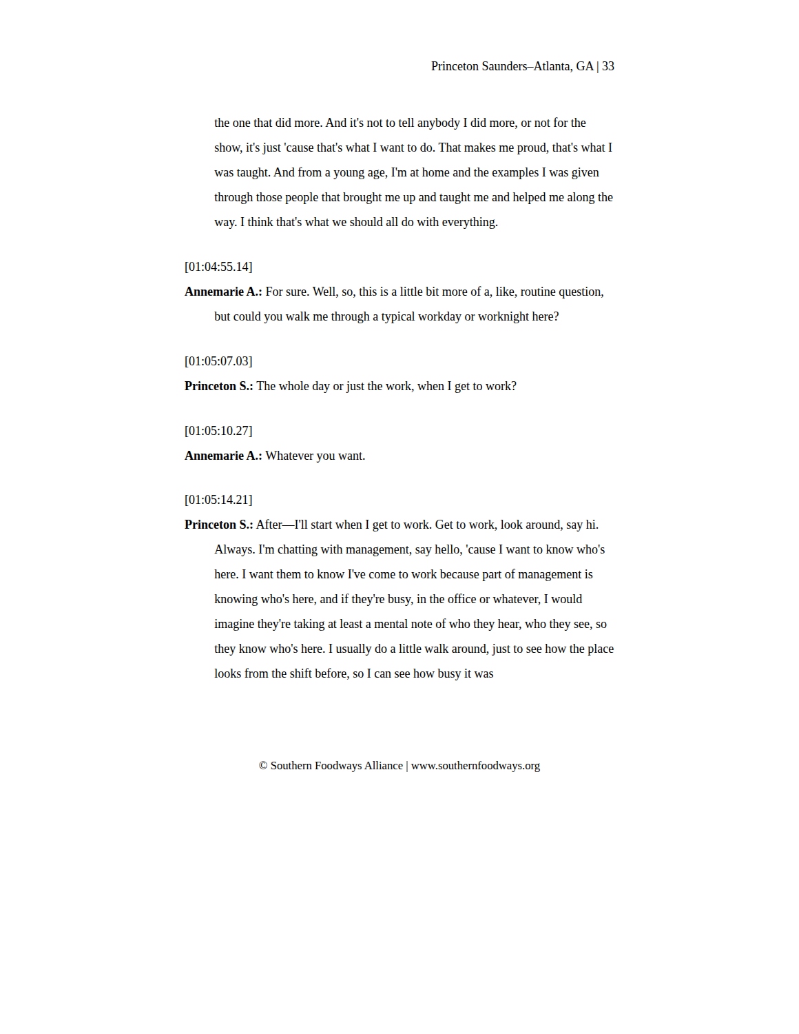Princeton Saunders–Atlanta, GA | 33
the one that did more. And it's not to tell anybody I did more, or not for the show, it's just 'cause that's what I want to do. That makes me proud, that's what I was taught. And from a young age, I'm at home and the examples I was given through those people that brought me up and taught me and helped me along the way. I think that's what we should all do with everything.
[01:04:55.14]
Annemarie A.: For sure. Well, so, this is a little bit more of a, like, routine question, but could you walk me through a typical workday or worknight here?
[01:05:07.03]
Princeton S.: The whole day or just the work, when I get to work?
[01:05:10.27]
Annemarie A.: Whatever you want.
[01:05:14.21]
Princeton S.: After—I'll start when I get to work. Get to work, look around, say hi. Always. I'm chatting with management, say hello, 'cause I want to know who's here. I want them to know I've come to work because part of management is knowing who's here, and if they're busy, in the office or whatever, I would imagine they're taking at least a mental note of who they hear, who they see, so they know who's here. I usually do a little walk around, just to see how the place looks from the shift before, so I can see how busy it was
© Southern Foodways Alliance | www.southernfoodways.org